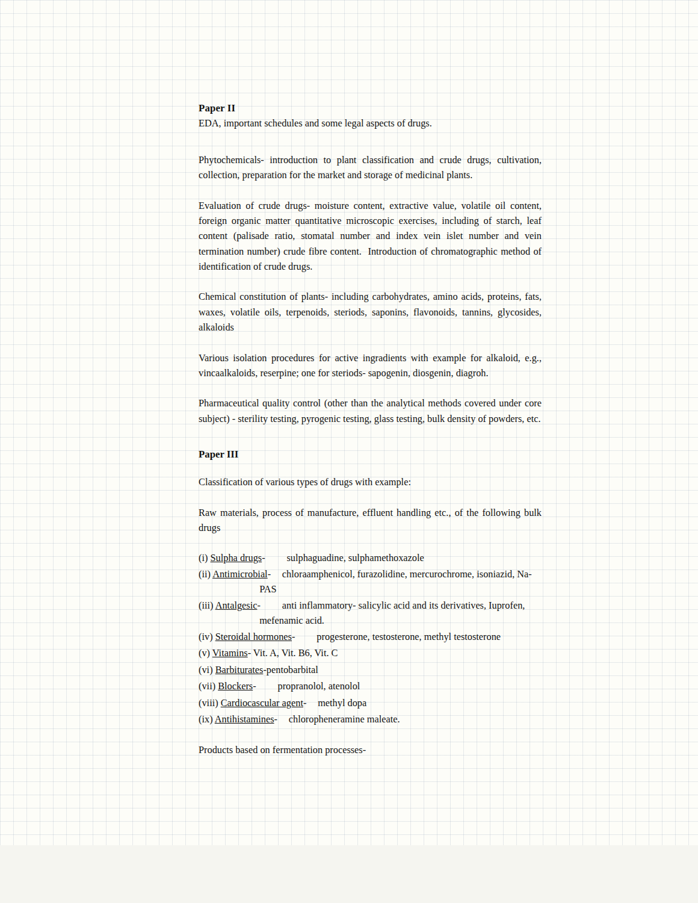Paper II
EDA, important schedules and some legal aspects of drugs.
Phytochemicals- introduction to plant classification and crude drugs, cultivation, collection, preparation for the market and storage of medicinal plants.
Evaluation of crude drugs- moisture content, extractive value, volatile oil content, foreign organic matter quantitative microscopic exercises, including of starch, leaf content (palisade ratio, stomatal number and index vein islet number and vein termination number) crude fibre content. Introduction of chromatographic method of identification of crude drugs.
Chemical constitution of plants- including carbohydrates, amino acids, proteins, fats, waxes, volatile oils, terpenoids, steriods, saponins, flavonoids, tannins, glycosides, alkaloids
Various isolation procedures for active ingradients with example for alkaloid, e.g., vincaalkaloids, reserpine; one for steriods- sapogenin, diosgenin, diagroh.
Pharmaceutical quality control (other than the analytical methods covered under core subject) - sterility testing, pyrogenic testing, glass testing, bulk density of powders, etc.
Paper III
Classification of various types of drugs with example:
Raw materials, process of manufacture, effluent handling etc., of the following bulk drugs
Sulpha drugs- sulphaguadine, sulphamethoxazole
Antimicrobial- chloraamphenicol, furazolidine, mercurochrome, isoniazid, Na-PAS
Antalgesic- anti inflammatory- salicylic acid and its derivatives, Iuprofen, mefenamic acid.
Steroidal hormones- progesterone, testosterone, methyl testosterone
Vitamins- Vit. A, Vit. B6, Vit. C
Barbiturates-pentobarbital
Blockers- propranolol, atenolol
Cardiocascular agent- methyl dopa
Antihistamines- chloropheneramine maleate.
Products based on fermentation processes-